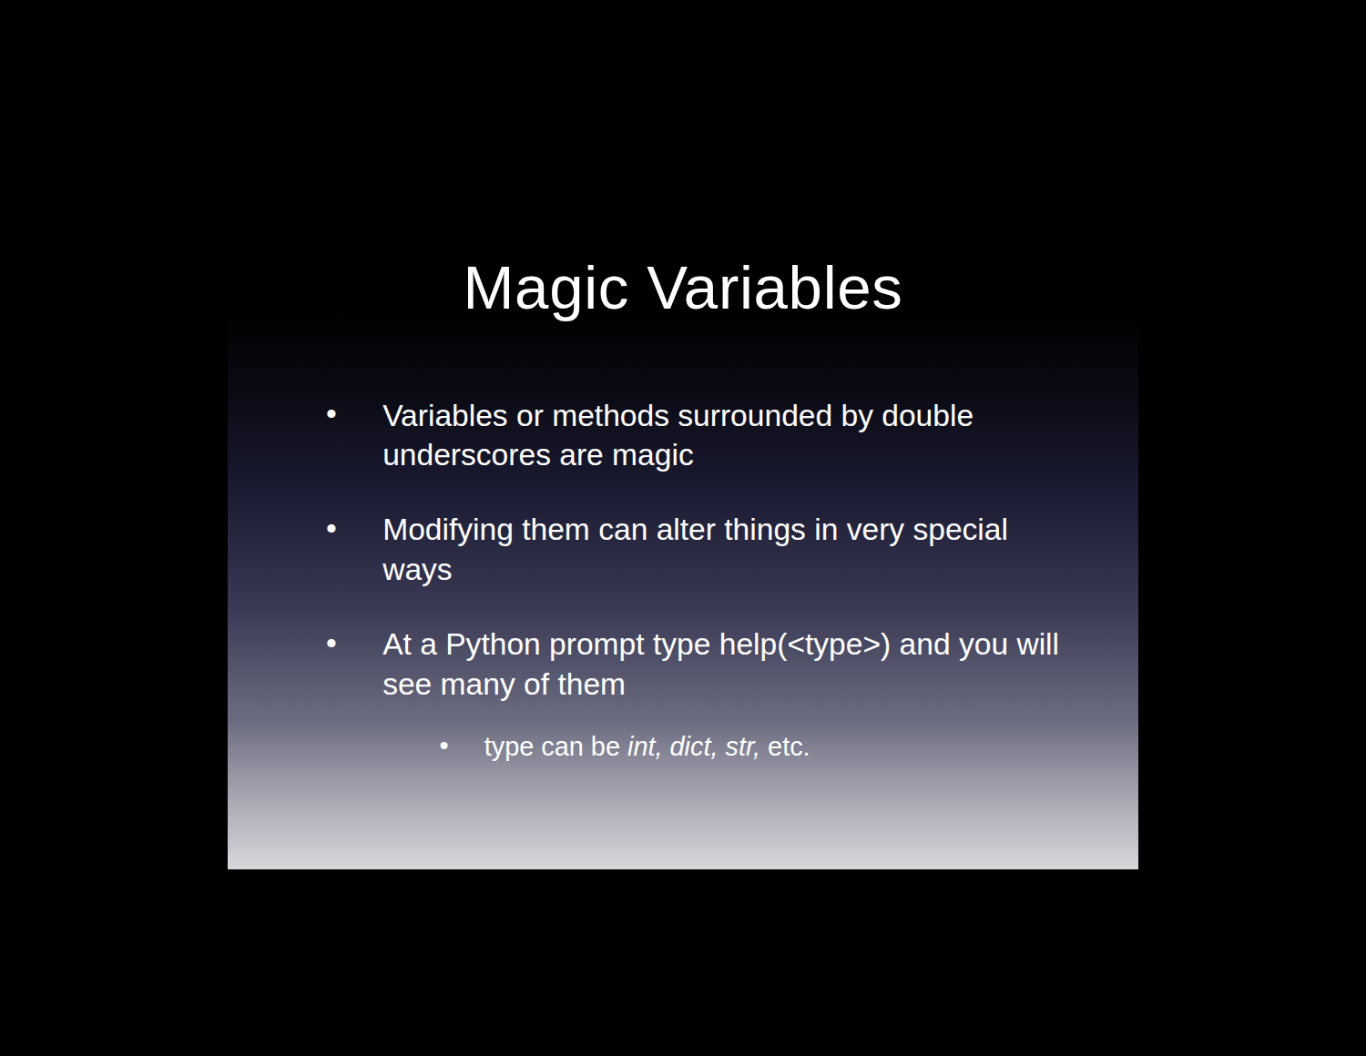Magic Variables
Variables or methods surrounded by double underscores are magic
Modifying them can alter things in very special ways
At a Python prompt type help(<type>) and you will see many of them
type can be int, dict, str, etc.